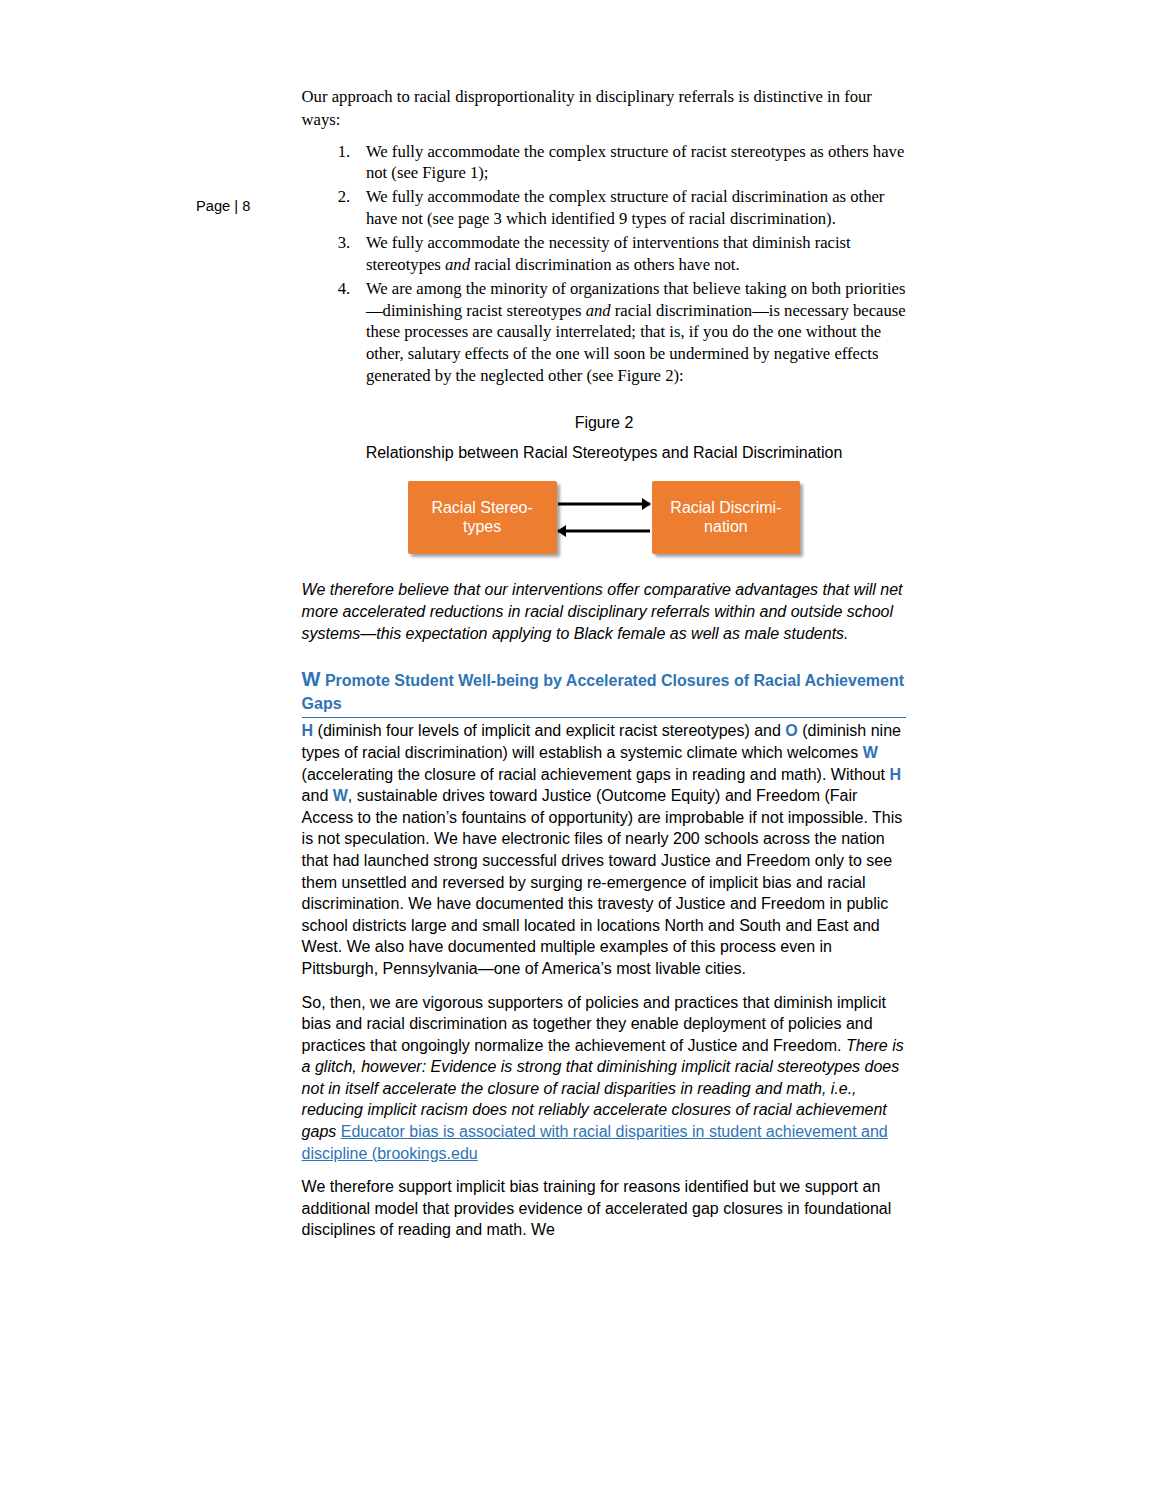Page | 8
Our approach to racial disproportionality in disciplinary referrals is distinctive in four ways:
We fully accommodate the complex structure of racist stereotypes as others have not (see Figure 1);
We fully accommodate the complex structure of racial discrimination as other have not (see page 3 which identified 9 types of racial discrimination).
We fully accommodate the necessity of interventions that diminish racist stereotypes and racial discrimination as others have not.
We are among the minority of organizations that believe taking on both priorities—diminishing racist stereotypes and racial discrimination—is necessary because these processes are causally interrelated; that is, if you do the one without the other, salutary effects of the one will soon be undermined by negative effects generated by the neglected other (see Figure 2):
Figure 2
Relationship between Racial Stereotypes and Racial Discrimination
Racial Stereo-
types
Racial Discrimi-
nation
We therefore believe that our interventions offer comparative advantages that will net more accelerated reductions in racial disciplinary referrals within and outside school systems—this expectation applying to Black female as well as male students.
W Promote Student Well-being by Accelerated Closures of Racial Achievement Gaps
H (diminish four levels of implicit and explicit racist stereotypes) and O (diminish nine types of racial discrimination) will establish a systemic climate which welcomes W (accelerating the closure of racial achievement gaps in reading and math). Without H and W, sustainable drives toward Justice (Outcome Equity) and Freedom (Fair Access to the nation’s fountains of opportunity) are improbable if not impossible. This is not speculation. We have electronic files of nearly 200 schools across the nation that had launched strong successful drives toward Justice and Freedom only to see them unsettled and reversed by surging re-emergence of implicit bias and racial discrimination. We have documented this travesty of Justice and Freedom in public school districts large and small located in locations North and South and East and West. We also have documented multiple examples of this process even in Pittsburgh, Pennsylvania—one of America’s most livable cities.
So, then, we are vigorous supporters of policies and practices that diminish implicit bias and racial discrimination as together they enable deployment of policies and practices that ongoingly normalize the achievement of Justice and Freedom. There is a glitch, however: Evidence is strong that diminishing implicit racial stereotypes does not in itself accelerate the closure of racial disparities in reading and math, i.e., reducing implicit racism does not reliably accelerate closures of racial achievement gaps Educator bias is associated with racial disparities in student achievement and discipline (brookings.edu
We therefore support implicit bias training for reasons identified but we support an additional model that provides evidence of accelerated gap closures in foundational disciplines of reading and math. We